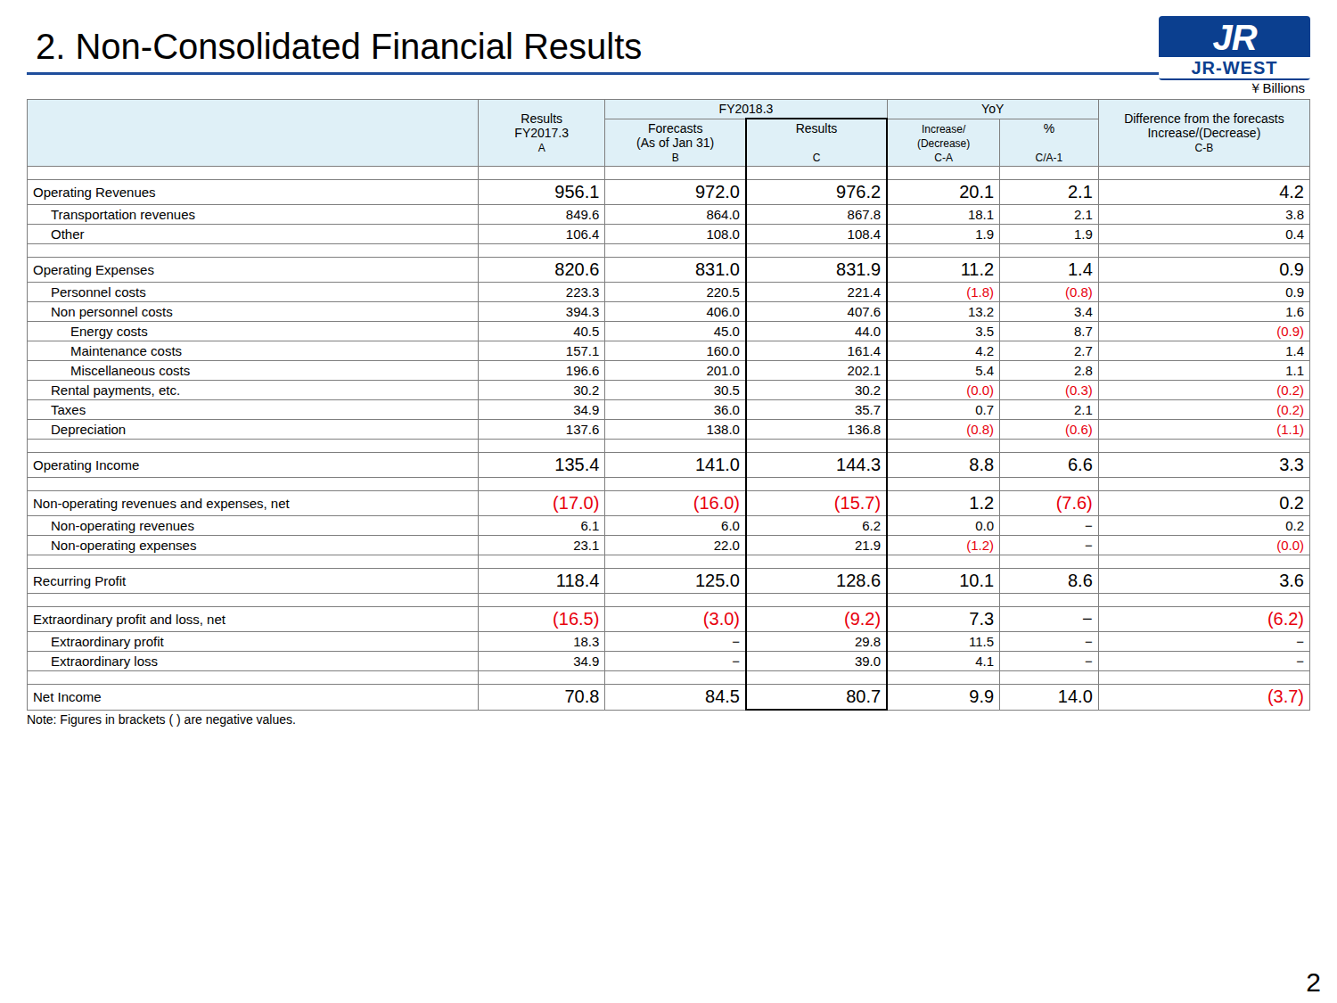JR
JR-WEST
2. Non-Consolidated Financial Results
￥Billions
| | Results FY2017.3 A | FY2018.3 | YoY | Difference from the forecasts Increase/(Decrease) C-B |
| --- | --- | --- | --- | --- |
| Forecasts (As of Jan 31) B | Results C | Increase/ (Decrease) C-A | % C/A-1 |
| Operating Revenues | 956.1 | 972.0 | 976.2 | 20.1 | 2.1 | 4.2 |
| Transportation revenues | 849.6 | 864.0 | 867.8 | 18.1 | 2.1 | 3.8 |
| Other | 106.4 | 108.0 | 108.4 | 1.9 | 1.9 | 0.4 |
| Operating Expenses | 820.6 | 831.0 | 831.9 | 11.2 | 1.4 | 0.9 |
| Personnel costs | 223.3 | 220.5 | 221.4 | (1.8) | (0.8) | 0.9 |
| Non personnel costs | 394.3 | 406.0 | 407.6 | 13.2 | 3.4 | 1.6 |
| Energy costs | 40.5 | 45.0 | 44.0 | 3.5 | 8.7 | (0.9) |
| Maintenance costs | 157.1 | 160.0 | 161.4 | 4.2 | 2.7 | 1.4 |
| Miscellaneous costs | 196.6 | 201.0 | 202.1 | 5.4 | 2.8 | 1.1 |
| Rental payments, etc. | 30.2 | 30.5 | 30.2 | (0.0) | (0.3) | (0.2) |
| Taxes | 34.9 | 36.0 | 35.7 | 0.7 | 2.1 | (0.2) |
| Depreciation | 137.6 | 138.0 | 136.8 | (0.8) | (0.6) | (1.1) |
| Operating Income | 135.4 | 141.0 | 144.3 | 8.8 | 6.6 | 3.3 |
| Non-operating revenues and expenses, net | (17.0) | (16.0) | (15.7) | 1.2 | (7.6) | 0.2 |
| Non-operating revenues | 6.1 | 6.0 | 6.2 | 0.0 | − | 0.2 |
| Non-operating expenses | 23.1 | 22.0 | 21.9 | (1.2) | − | (0.0) |
| Recurring Profit | 118.4 | 125.0 | 128.6 | 10.1 | 8.6 | 3.6 |
| Extraordinary profit and loss, net | (16.5) | (3.0) | (9.2) | 7.3 | − | (6.2) |
| Extraordinary profit | 18.3 | − | 29.8 | 11.5 | − | − |
| Extraordinary loss | 34.9 | − | 39.0 | 4.1 | − | − |
| Net Income | 70.8 | 84.5 | 80.7 | 9.9 | 14.0 | (3.7) |
Note: Figures in brackets ( ) are negative values.
2